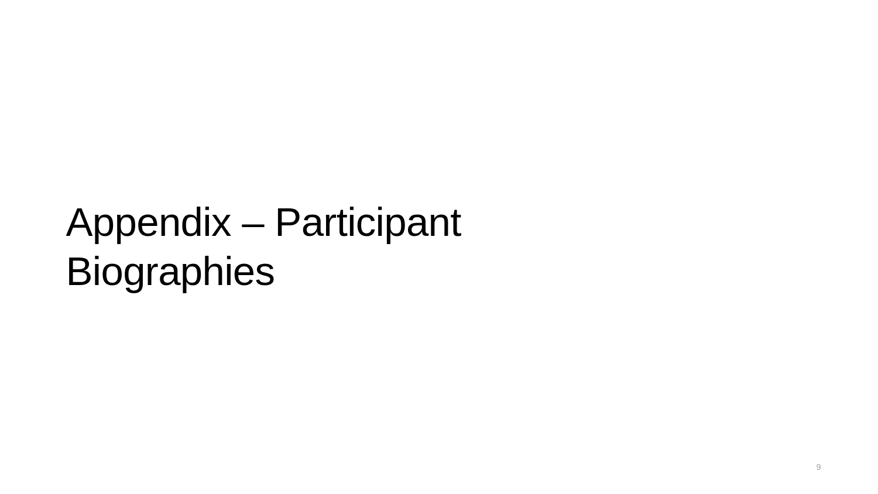Appendix – Participant Biographies
9